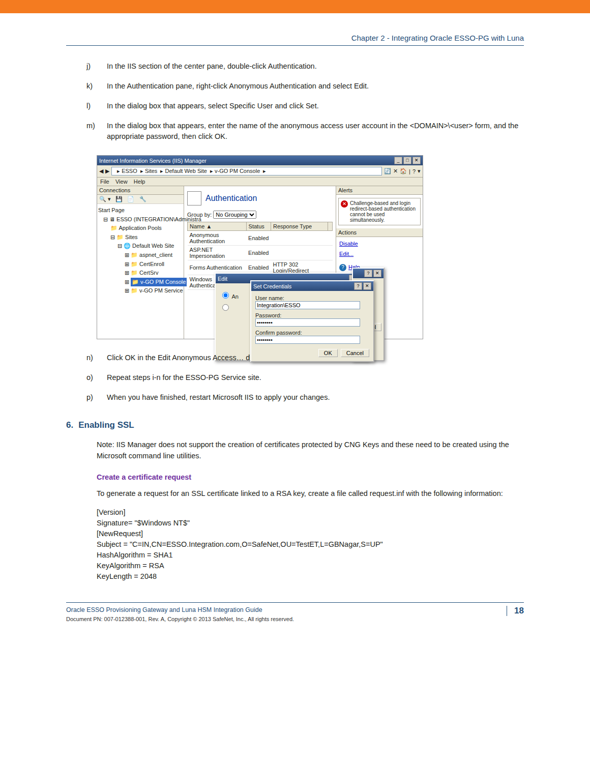Chapter 2 - Integrating Oracle ESSO-PG with Luna
j) In the IIS section of the center pane, double-click Authentication.
k) In the Authentication pane, right-click Anonymous Authentication and select Edit.
l) In the dialog box that appears, select Specific User and click Set.
m) In the dialog box that appears, enter the name of the anonymous access user account in the <DOMAIN>\<user> form, and the appropriate password, then click OK.
Internet Information Services (IIS) Manager _□✕
◀▶
▸ ESSO ▸ Sites ▸ Default Web Site ▸ v-GO PM Console ▸
🔄✕🏠|?▾
File View Help
Connections
🔍 ▾ 💾 📄 🔧
Start Page
⊟ 🖥 ESSO (INTEGRATION\Administra
📁 Application Pools
⊟ 📁 Sites
⊟ 🌐 Default Web Site
⊞ 📁 aspnet_client
⊞ 📁 CertEnroll
⊞ 📁 CertSrv
⊞ 📁 v-GO PM Console
⊞ 📁 v-GO PM Service
Authentication
Group by: No Grouping
| Name ▲ | Status | Response Type | |
| --- | --- | --- | --- |
| Anonymous Authentication | Enabled | | |
| ASP.NET Impersonation | Enabled | | |
| Forms Authentication | Enabled | HTTP 302 Login/Redirect | |
| Windows Authentication | Enabled | HTTP 401 Challenge | |
Edit?✕
An
...
?✕
ncel
Set Credentials?✕
User name:
Password:
Confirm password:
OKCancel
Alerts
✕
Challenge-based and login redirect-based authentication cannot be used simultaneously.
Actions
Disable
Edit...
?Help
Online Help
n) Click OK in the Edit Anonymous Access… dialog to dismiss it.
o) Repeat steps i-n for the ESSO-PG Service site.
p) When you have finished, restart Microsoft IIS to apply your changes.
6. Enabling SSL
Note: IIS Manager does not support the creation of certificates protected by CNG Keys and these need to be created using the Microsoft command line utilities.
Create a certificate request
To generate a request for an SSL certificate linked to a RSA key, create a file called request.inf with the following information:
[Version]
Signature= "$Windows NT$"
[NewRequest]
Subject = "C=IN,CN=ESSO.Integration.com,O=SafeNet,OU=TestET,L=GBNagar,S=UP"
HashAlgorithm = SHA1
KeyAlgorithm = RSA
KeyLength = 2048
Oracle ESSO Provisioning Gateway and Luna HSM Integration Guide
Document PN: 007-012388-001, Rev. A, Copyright © 2013 SafeNet, Inc., All rights reserved.
18